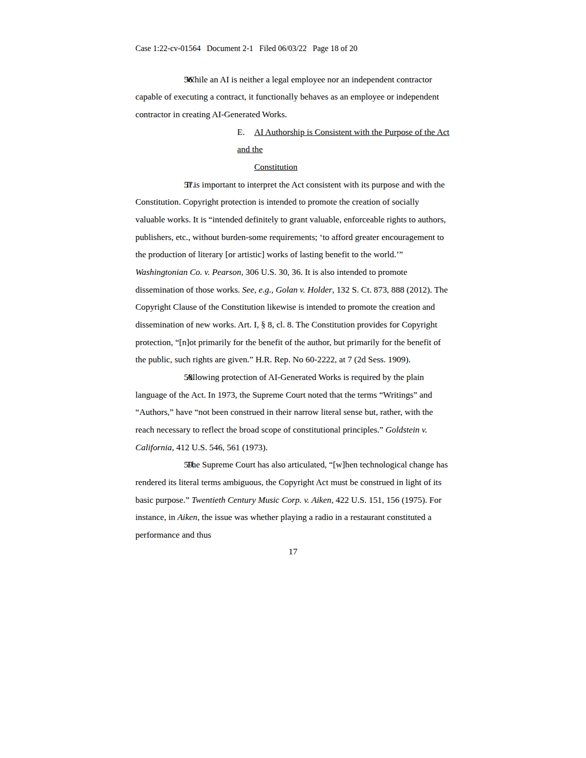Case 1:22-cv-01564 Document 2-1 Filed 06/03/22 Page 18 of 20
56. While an AI is neither a legal employee nor an independent contractor capable of executing a contract, it functionally behaves as an employee or independent contractor in creating AI-Generated Works.
E. AI Authorship is Consistent with the Purpose of the Act and the Constitution
57. It is important to interpret the Act consistent with its purpose and with the Constitution. Copyright protection is intended to promote the creation of socially valuable works. It is “intended definitely to grant valuable, enforceable rights to authors, publishers, etc., without burden-some requirements; ‘to afford greater encouragement to the production of literary [or artistic] works of lasting benefit to the world.’” Washingtonian Co. v. Pearson, 306 U.S. 30, 36. It is also intended to promote dissemination of those works. See, e.g., Golan v. Holder, 132 S. Ct. 873, 888 (2012). The Copyright Clause of the Constitution likewise is intended to promote the creation and dissemination of new works. Art. I, § 8, cl. 8. The Constitution provides for Copyright protection, “[n]ot primarily for the benefit of the author, but primarily for the benefit of the public, such rights are given.” H.R. Rep. No 60-2222, at 7 (2d Sess. 1909).
58. Allowing protection of AI-Generated Works is required by the plain language of the Act. In 1973, the Supreme Court noted that the terms “Writings” and “Authors,” have “not been construed in their narrow literal sense but, rather, with the reach necessary to reflect the broad scope of constitutional principles.” Goldstein v. California, 412 U.S. 546, 561 (1973).
59. The Supreme Court has also articulated, “[w]hen technological change has rendered its literal terms ambiguous, the Copyright Act must be construed in light of its basic purpose.” Twentieth Century Music Corp. v. Aiken, 422 U.S. 151, 156 (1975). For instance, in Aiken, the issue was whether playing a radio in a restaurant constituted a performance and thus
17